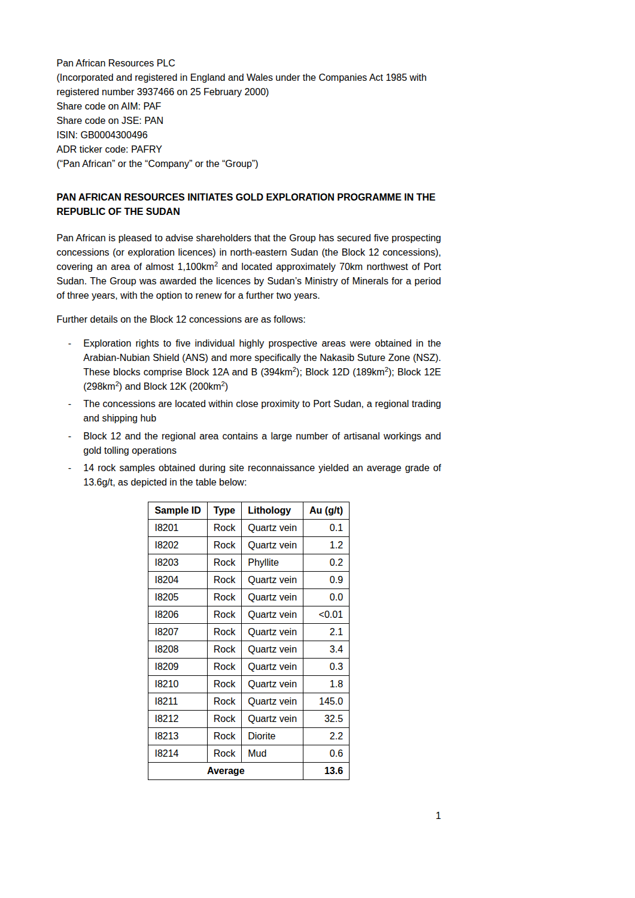Pan African Resources PLC
(Incorporated and registered in England and Wales under the Companies Act 1985 with registered number 3937466 on 25 February 2000)
Share code on AIM: PAF
Share code on JSE: PAN
ISIN: GB0004300496
ADR ticker code: PAFRY
(“Pan African” or the “Company” or the “Group”)
Pan African Resources initiates gold exploration programme in the Republic of the Sudan
Pan African is pleased to advise shareholders that the Group has secured five prospecting concessions (or exploration licences) in north-eastern Sudan (the Block 12 concessions), covering an area of almost 1,100km2 and located approximately 70km northwest of Port Sudan. The Group was awarded the licences by Sudan’s Ministry of Minerals for a period of three years, with the option to renew for a further two years.
Further details on the Block 12 concessions are as follows:
Exploration rights to five individual highly prospective areas were obtained in the Arabian-Nubian Shield (ANS) and more specifically the Nakasib Suture Zone (NSZ). These blocks comprise Block 12A and B (394km2); Block 12D (189km2); Block 12E (298km2) and Block 12K (200km2)
The concessions are located within close proximity to Port Sudan, a regional trading and shipping hub
Block 12 and the regional area contains a large number of artisanal workings and gold tolling operations
14 rock samples obtained during site reconnaissance yielded an average grade of 13.6g/t, as depicted in the table below:
| Sample ID | Type | Lithology | Au (g/t) |
| --- | --- | --- | --- |
| I8201 | Rock | Quartz vein | 0.1 |
| I8202 | Rock | Quartz vein | 1.2 |
| I8203 | Rock | Phyllite | 0.2 |
| I8204 | Rock | Quartz vein | 0.9 |
| I8205 | Rock | Quartz vein | 0.0 |
| I8206 | Rock | Quartz vein | <0.01 |
| I8207 | Rock | Quartz vein | 2.1 |
| I8208 | Rock | Quartz vein | 3.4 |
| I8209 | Rock | Quartz vein | 0.3 |
| I8210 | Rock | Quartz vein | 1.8 |
| I8211 | Rock | Quartz vein | 145.0 |
| I8212 | Rock | Quartz vein | 32.5 |
| I8213 | Rock | Diorite | 2.2 |
| I8214 | Rock | Mud | 0.6 |
| Average | 13.6 |
1